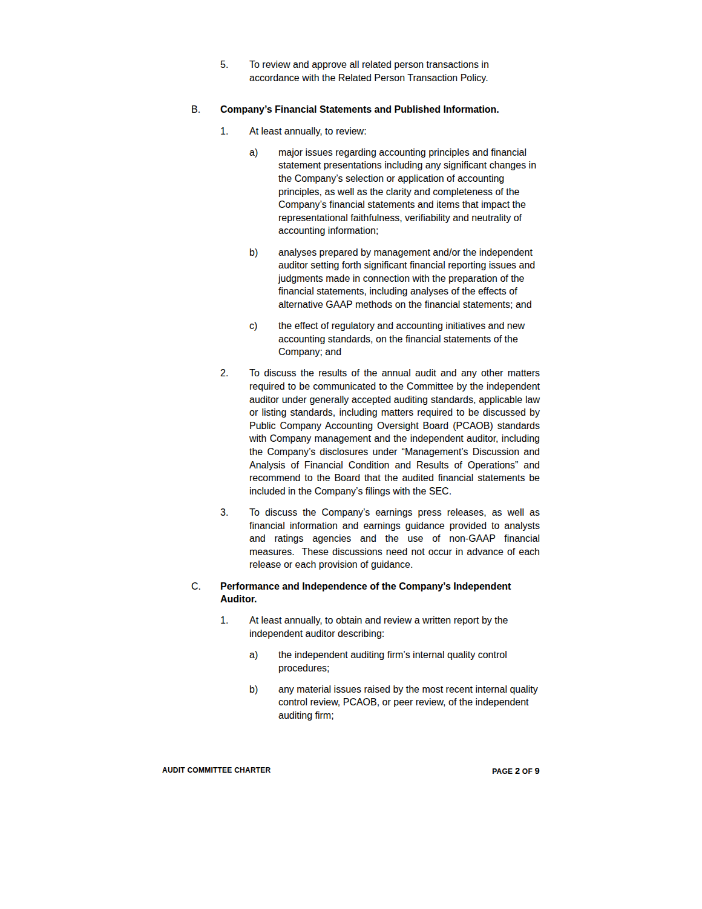5.
To review and approve all related person transactions in accordance with the Related Person Transaction Policy.
B.
Company’s Financial Statements and Published Information.
1.
At least annually, to review:
a)
major issues regarding accounting principles and financial statement presentations including any significant changes in the Company’s selection or application of accounting principles, as well as the clarity and completeness of the Company’s financial statements and items that impact the representational faithfulness, verifiability and neutrality of accounting information;
b)
analyses prepared by management and/or the independent auditor setting forth significant financial reporting issues and judgments made in connection with the preparation of the financial statements, including analyses of the effects of alternative GAAP methods on the financial statements; and
c)
the effect of regulatory and accounting initiatives and new accounting standards, on the financial statements of the Company; and
2.
To discuss the results of the annual audit and any other matters required to be communicated to the Committee by the independent auditor under generally accepted auditing standards, applicable law or listing standards, including matters required to be discussed by Public Company Accounting Oversight Board (PCAOB) standards with Company management and the independent auditor, including the Company’s disclosures under “Management’s Discussion and Analysis of Financial Condition and Results of Operations” and recommend to the Board that the audited financial statements be included in the Company’s filings with the SEC.
3.
To discuss the Company’s earnings press releases, as well as financial information and earnings guidance provided to analysts and ratings agencies and the use of non-GAAP financial measures. These discussions need not occur in advance of each release or each provision of guidance.
C.
Performance and Independence of the Company’s Independent Auditor.
1.
At least annually, to obtain and review a written report by the independent auditor describing:
a)
the independent auditing firm’s internal quality control procedures;
b)
any material issues raised by the most recent internal quality control review, PCAOB, or peer review, of the independent auditing firm;
Audit Committee Charter
Page 2 of 9